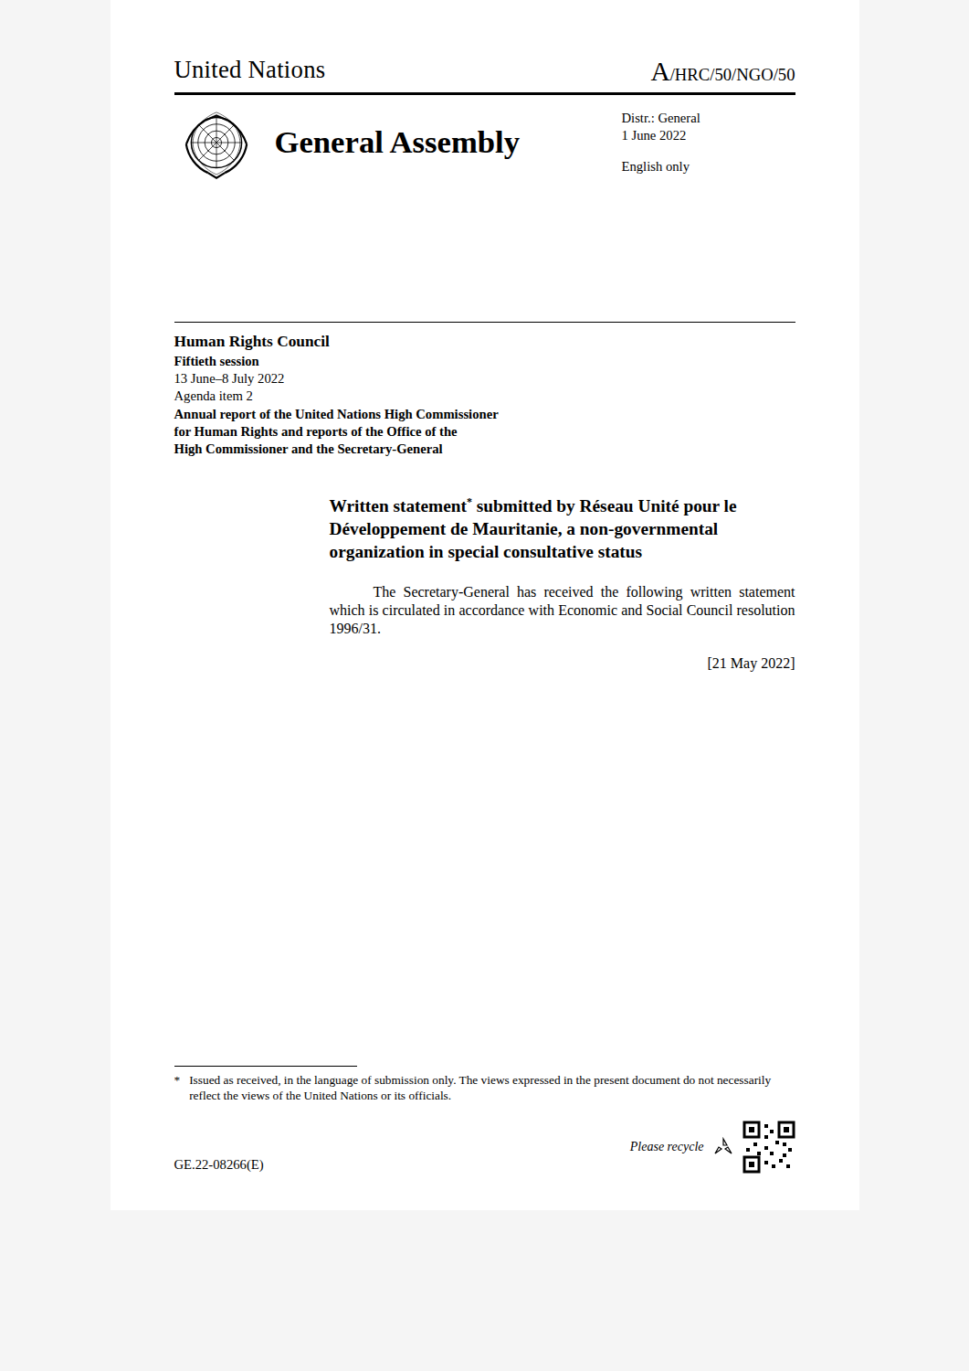United Nations
A/HRC/50/NGO/50
General Assembly
Distr.: General
1 June 2022
English only
Human Rights Council
Fiftieth session
13 June–8 July 2022
Agenda item 2
Annual report of the United Nations High Commissioner
for Human Rights and reports of the Office of the
High Commissioner and the Secretary-General
Written statement* submitted by Réseau Unité pour le Développement de Mauritanie, a non-governmental organization in special consultative status
The Secretary-General has received the following written statement which is circulated in accordance with Economic and Social Council resolution 1996/31.
[21 May 2022]
* Issued as received, in the language of submission only. The views expressed in the present document do not necessarily reflect the views of the United Nations or its officials.
GE.22-08266(E)
Please recycle